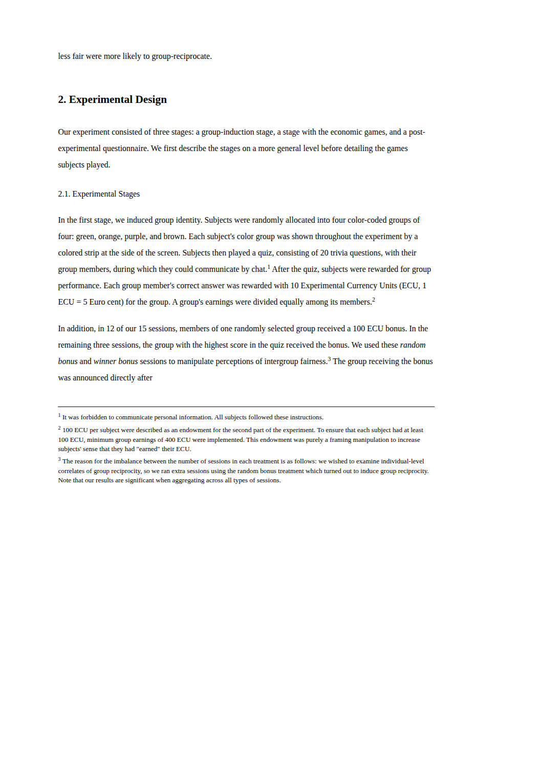less fair were more likely to group-reciprocate.
2. Experimental Design
Our experiment consisted of three stages: a group-induction stage, a stage with the economic games, and a post-experimental questionnaire. We first describe the stages on a more general level before detailing the games subjects played.
2.1. Experimental Stages
In the first stage, we induced group identity. Subjects were randomly allocated into four color-coded groups of four: green, orange, purple, and brown. Each subject's color group was shown throughout the experiment by a colored strip at the side of the screen. Subjects then played a quiz, consisting of 20 trivia questions, with their group members, during which they could communicate by chat.1 After the quiz, subjects were rewarded for group performance. Each group member's correct answer was rewarded with 10 Experimental Currency Units (ECU, 1 ECU = 5 Euro cent) for the group. A group's earnings were divided equally among its members.2
In addition, in 12 of our 15 sessions, members of one randomly selected group received a 100 ECU bonus. In the remaining three sessions, the group with the highest score in the quiz received the bonus. We used these random bonus and winner bonus sessions to manipulate perceptions of intergroup fairness.3 The group receiving the bonus was announced directly after
It was forbidden to communicate personal information. All subjects followed these instructions.
100 ECU per subject were described as an endowment for the second part of the experiment. To ensure that each subject had at least 100 ECU, minimum group earnings of 400 ECU were implemented. This endowment was purely a framing manipulation to increase subjects' sense that they had "earned" their ECU.
The reason for the imbalance between the number of sessions in each treatment is as follows: we wished to examine individual-level correlates of group reciprocity, so we ran extra sessions using the random bonus treatment which turned out to induce group reciprocity. Note that our results are significant when aggregating across all types of sessions.